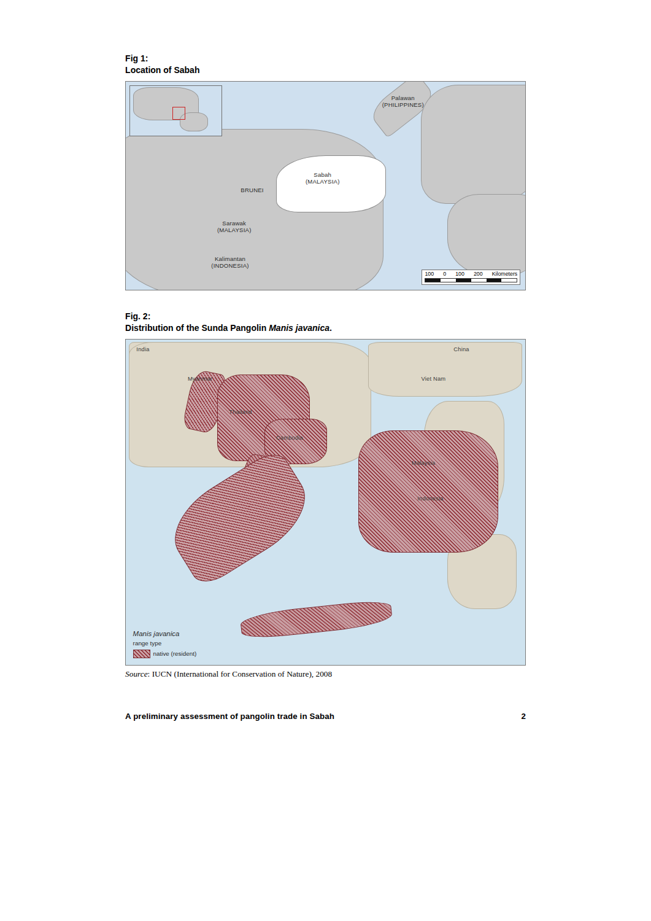Fig 1: Location of Sabah
Map prepared by Sandrine Pantel
Palawan
(PHILIPPINES)
Sabah
(MALAYSIA)
BRUNEI
Sarawak
(MALAYSIA)
Kalimantan
(INDONESIA)
1000100200 Kilometers
Fig. 2: Distribution of the Sunda Pangolin Manis javanica.
India
China
Myanmar
Viet Nam
Thailand
Cambodia
Malaysia
Indonesia
Manis javanica
range type
native (resident)
Source: IUCN (International for Conservation of Nature), 2008
A preliminary assessment of pangolin trade in Sabah 2